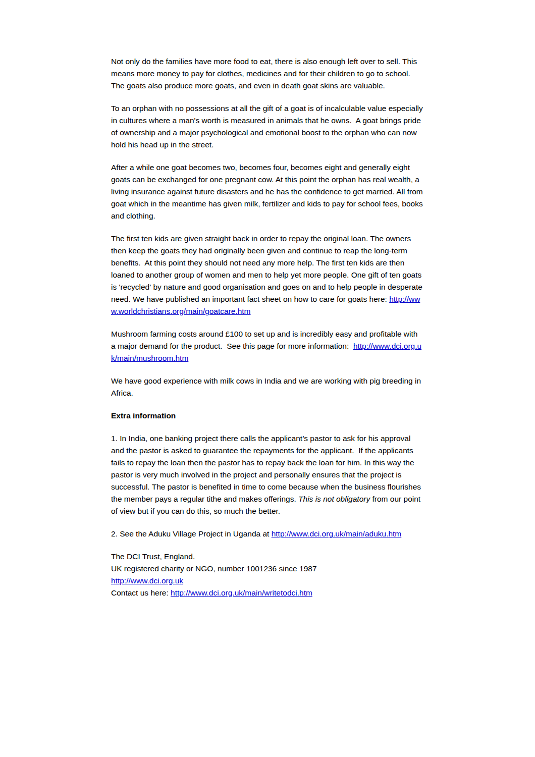Not only do the families have more food to eat, there is also enough left over to sell. This means more money to pay for clothes, medicines and for their children to go to school. The goats also produce more goats, and even in death goat skins are valuable.
To an orphan with no possessions at all the gift of a goat is of incalculable value especially in cultures where a man's worth is measured in animals that he owns. A goat brings pride of ownership and a major psychological and emotional boost to the orphan who can now hold his head up in the street.
After a while one goat becomes two, becomes four, becomes eight and generally eight goats can be exchanged for one pregnant cow. At this point the orphan has real wealth, a living insurance against future disasters and he has the confidence to get married. All from goat which in the meantime has given milk, fertilizer and kids to pay for school fees, books and clothing.
The first ten kids are given straight back in order to repay the original loan. The owners then keep the goats they had originally been given and continue to reap the long-term benefits. At this point they should not need any more help. The first ten kids are then loaned to another group of women and men to help yet more people. One gift of ten goats is 'recycled' by nature and good organisation and goes on and to help people in desperate need. We have published an important fact sheet on how to care for goats here: http://www.worldchristians.org/main/goatcare.htm
Mushroom farming costs around £100 to set up and is incredibly easy and profitable with a major demand for the product. See this page for more information: http://www.dci.org.uk/main/mushroom.htm
We have good experience with milk cows in India and we are working with pig breeding in Africa.
Extra information
1. In India, one banking project there calls the applicant’s pastor to ask for his approval and the pastor is asked to guarantee the repayments for the applicant. If the applicants fails to repay the loan then the pastor has to repay back the loan for him. In this way the pastor is very much involved in the project and personally ensures that the project is successful. The pastor is benefited in time to come because when the business flourishes the member pays a regular tithe and makes offerings. This is not obligatory from our point of view but if you can do this, so much the better.
2. See the Aduku Village Project in Uganda at http://www.dci.org.uk/main/aduku.htm
The DCI Trust, England.
UK registered charity or NGO, number 1001236 since 1987
http://www.dci.org.uk
Contact us here: http://www.dci.org.uk/main/writetodci.htm